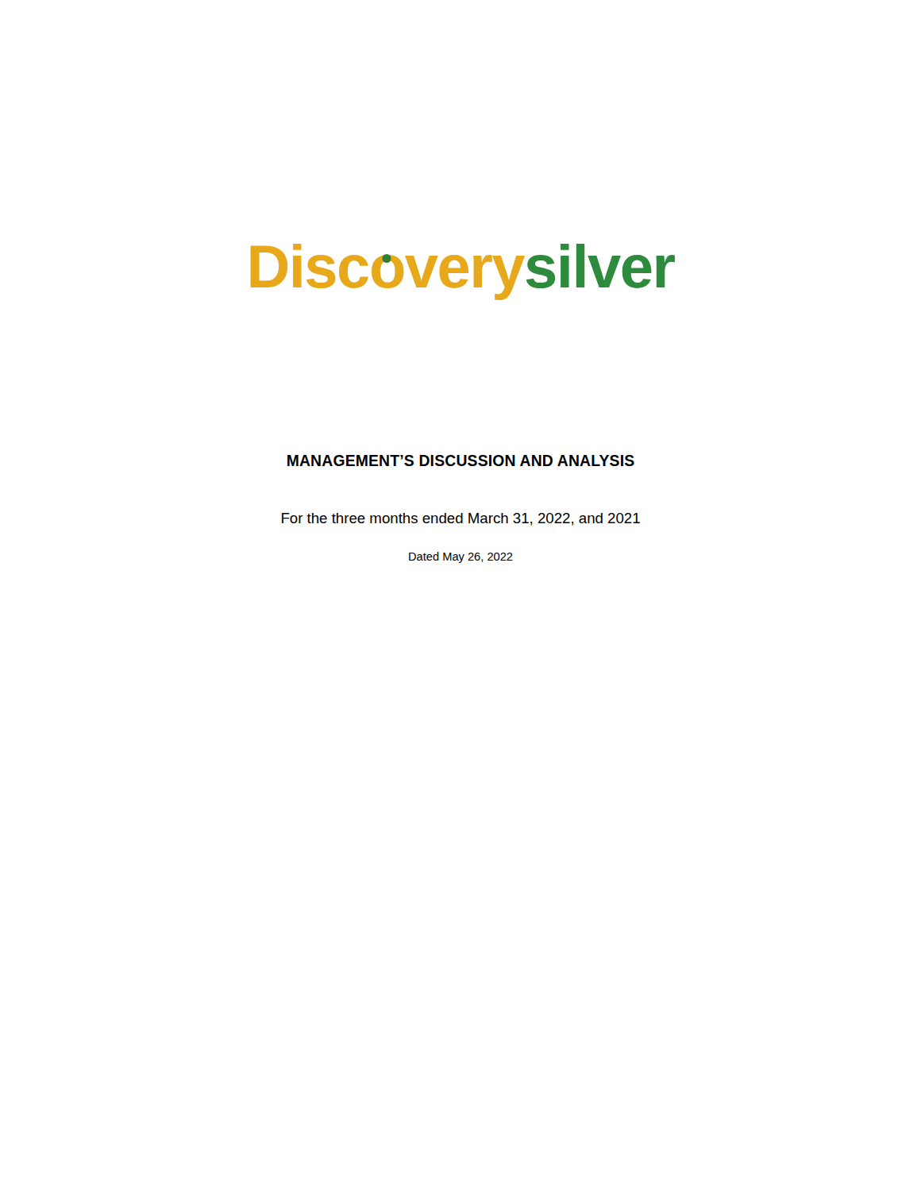Disc overy silver
MANAGEMENT’S DISCUSSION AND ANALYSIS
For the three months ended March 31, 2022, and 2021
Dated May 26, 2022